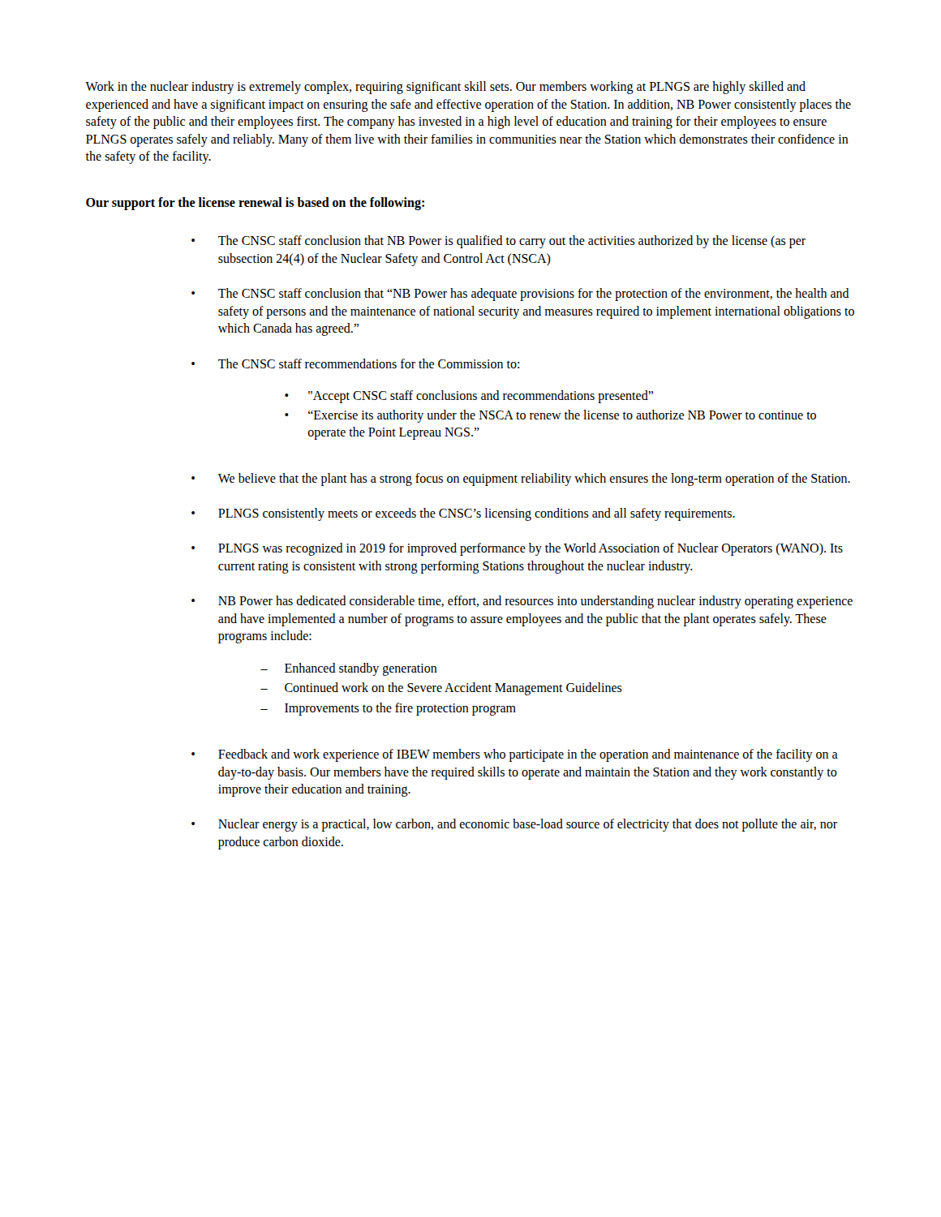Work in the nuclear industry is extremely complex, requiring significant skill sets. Our members working at PLNGS are highly skilled and experienced and have a significant impact on ensuring the safe and effective operation of the Station. In addition, NB Power consistently places the safety of the public and their employees first. The company has invested in a high level of education and training for their employees to ensure PLNGS operates safely and reliably. Many of them live with their families in communities near the Station which demonstrates their confidence in the safety of the facility.
Our support for the license renewal is based on the following:
•The CNSC staff conclusion that NB Power is qualified to carry out the activities authorized by the license (as per subsection 24(4) of the Nuclear Safety and Control Act (NSCA)
•The CNSC staff conclusion that “NB Power has adequate provisions for the protection of the environment, the health and safety of persons and the maintenance of national security and measures required to implement international obligations to which Canada has agreed.”
•The CNSC staff recommendations for the Commission to:
•"Accept CNSC staff conclusions and recommendations presented”
•“Exercise its authority under the NSCA to renew the license to authorize NB Power to continue to operate the Point Lepreau NGS.”
•We believe that the plant has a strong focus on equipment reliability which ensures the long-term operation of the Station.
•PLNGS consistently meets or exceeds the CNSC’s licensing conditions and all safety requirements.
•PLNGS was recognized in 2019 for improved performance by the World Association of Nuclear Operators (WANO). Its current rating is consistent with strong performing Stations throughout the nuclear industry.
•NB Power has dedicated considerable time, effort, and resources into understanding nuclear industry operating experience and have implemented a number of programs to assure employees and the public that the plant operates safely. These programs include:
–Enhanced standby generation
–Continued work on the Severe Accident Management Guidelines
–Improvements to the fire protection program
•Feedback and work experience of IBEW members who participate in the operation and maintenance of the facility on a day-to-day basis. Our members have the required skills to operate and maintain the Station and they work constantly to improve their education and training.
•Nuclear energy is a practical, low carbon, and economic base-load source of electricity that does not pollute the air, nor produce carbon dioxide.